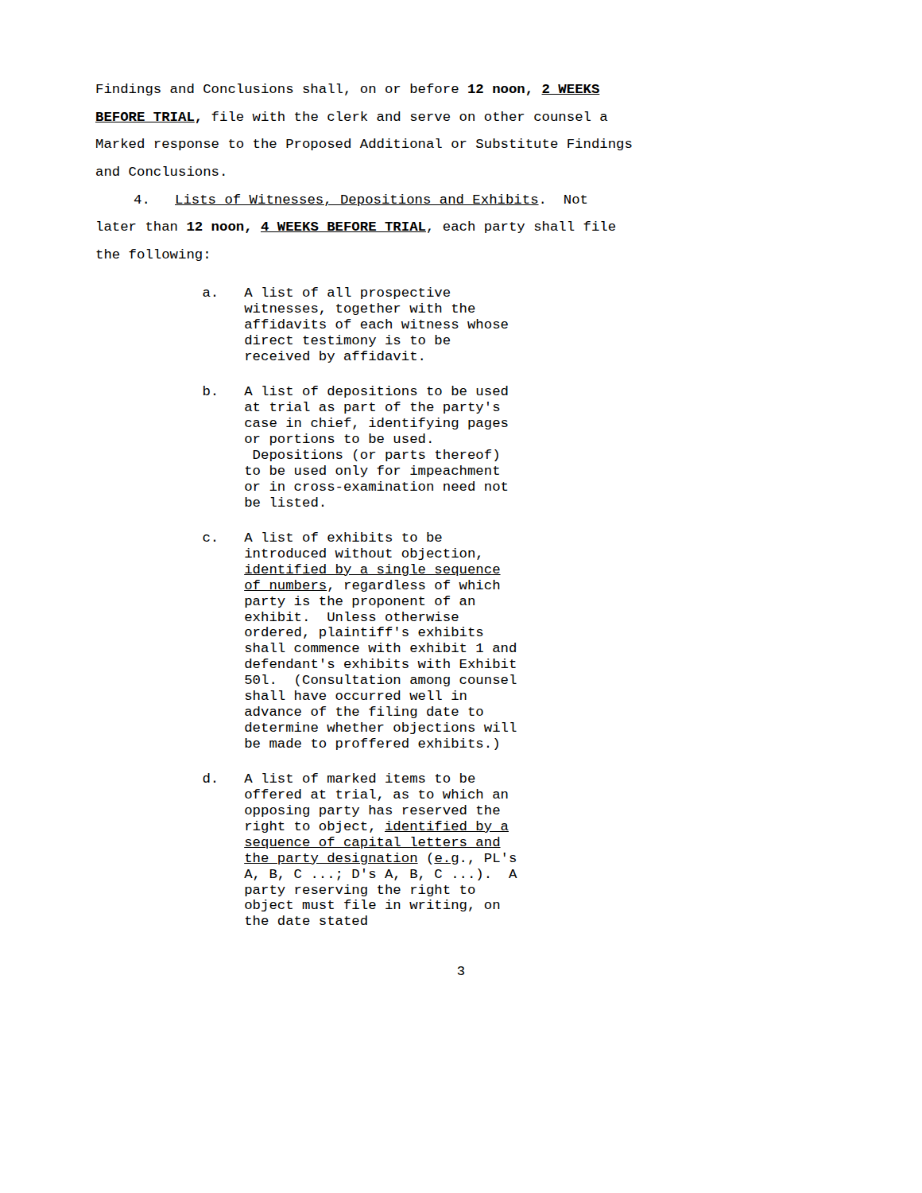Findings and Conclusions shall, on or before 12 noon, 2 WEEKS
BEFORE TRIAL, file with the clerk and serve on other counsel a
Marked response to the Proposed Additional or Substitute Findings
and Conclusions.
4. Lists of Witnesses, Depositions and Exhibits. Not
later than 12 noon, 4 WEEKS BEFORE TRIAL, each party shall file
the following:
a.
A list of all prospective witnesses, together with the affidavits of each witness whose direct testimony is to be received by affidavit.
b.
A list of depositions to be used at trial as part of the party's case in chief, identifying pages or portions to be used. Depositions (or parts thereof) to be used only for impeachment or in cross-examination need not be listed.
c.
A list of exhibits to be introduced without objection, identified by a single sequence of numbers, regardless of which party is the proponent of an exhibit. Unless otherwise ordered, plaintiff's exhibits shall commence with exhibit 1 and defendant's exhibits with Exhibit 50l. (Consultation among counsel shall have occurred well in advance of the filing date to determine whether objections will be made to proffered exhibits.)
d.
A list of marked items to be offered at trial, as to which an opposing party has reserved the right to object, identified by a sequence of capital letters and the party designation (e.g., PL's A, B, C ...; D's A, B, C ...). A party reserving the right to object must file in writing, on the date stated
3